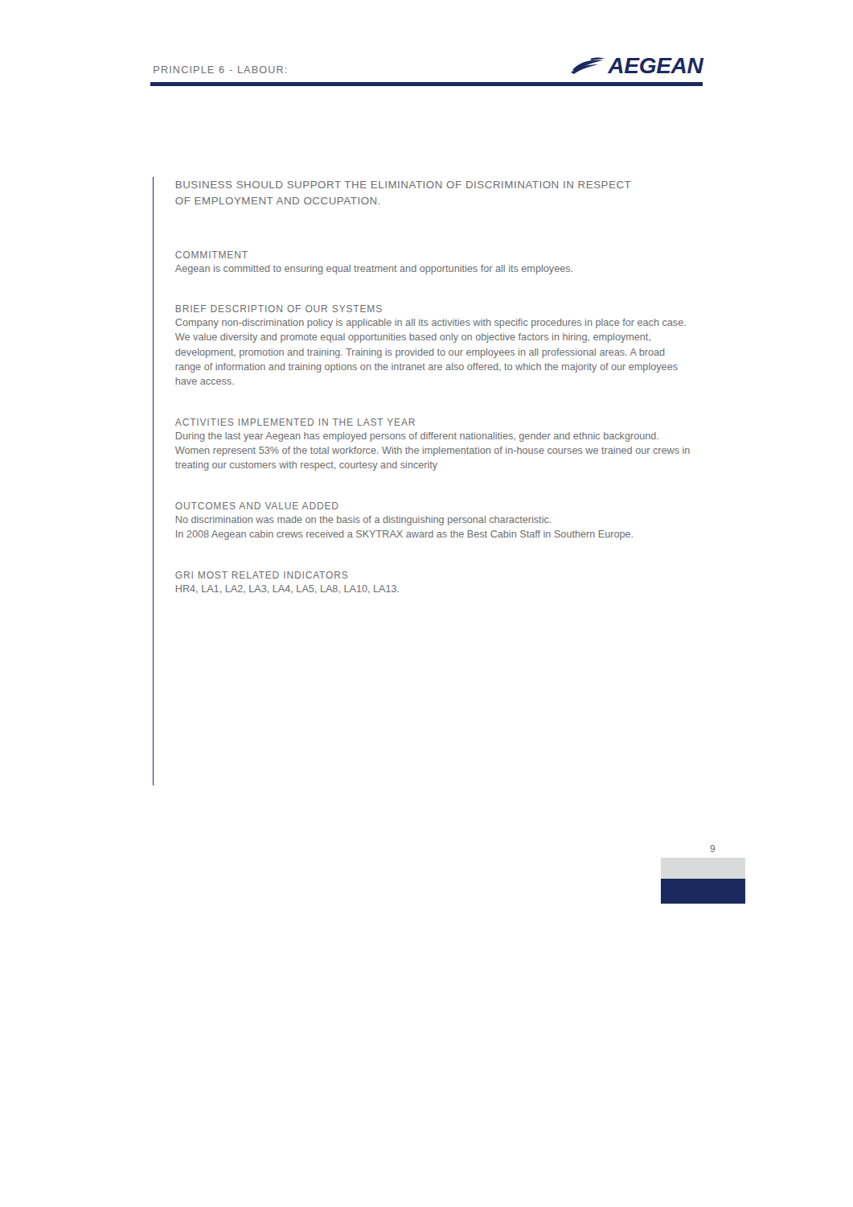Principle 6 - Labour:
AEGEAN
Business should support the elimination of discrimination in respect
of employment and occupation.
Commitment
Aegean is committed to ensuring equal treatment and opportunities for all its employees.
Brief description of our systems
Company non-discrimination policy is applicable in all its activities with specific procedures in place for each case. We value diversity and promote equal opportunities based only on objective factors in hiring, employment, development, promotion and training. Training is provided to our employees in all professional areas. A broad range of information and training options on the intranet are also offered, to which the majority of our employees have access.
Activities implemented in the last year
During the last year Aegean has employed persons of different nationalities, gender and ethnic background. Women represent 53% of the total workforce. With the implementation of in-house courses we trained our crews in treating our customers with respect, courtesy and sincerity
Outcomes and value added
No discrimination was made on the basis of a distinguishing personal characteristic.
In 2008 Aegean cabin crews received a SKYTRAX award as the Best Cabin Staff in Southern Europe.
GRI most related indicators
HR4, LA1, LA2, LA3, LA4, LA5, LA8, LA10, LA13.
9